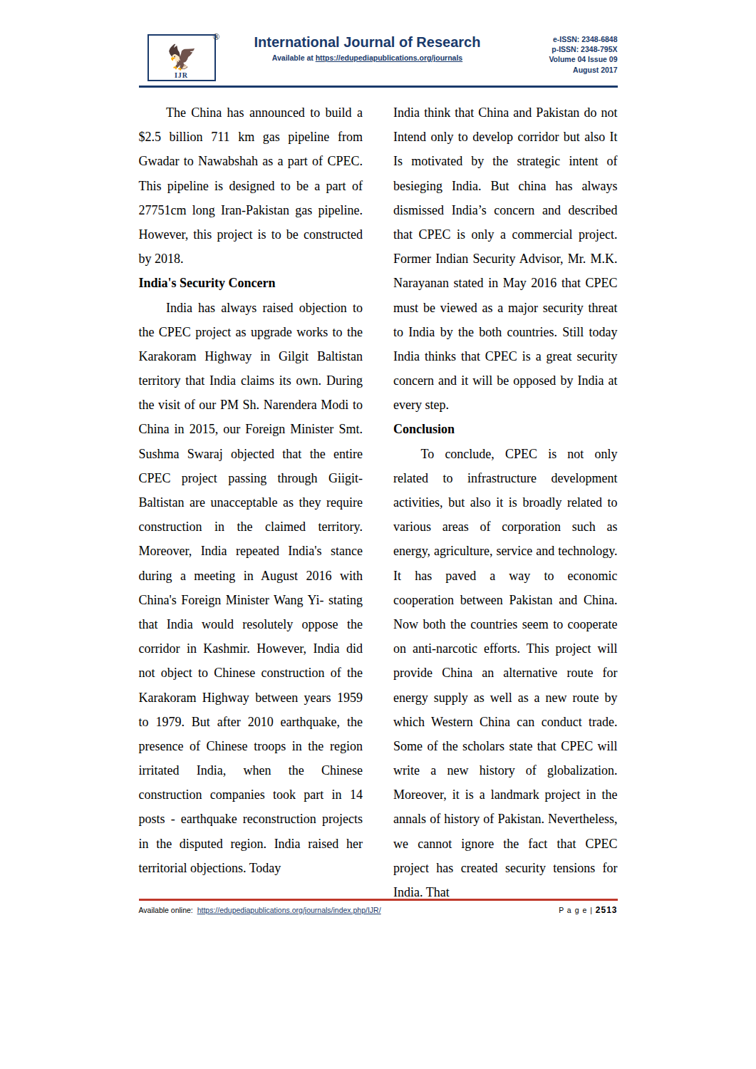®
🦅 IJR
International Journal of Research
Available at https://edupediapublications.org/journals
e-ISSN: 2348-6848
p-ISSN: 2348-795X
Volume 04 Issue 09
August 2017
The China has announced to build a $2.5 billion 711 km gas pipeline from Gwadar to Nawabshah as a part of CPEC. This pipeline is designed to be a part of 27751cm long Iran-Pakistan gas pipeline. However, this project is to be constructed by 2018.
India's Security Concern
India has always raised objection to the CPEC project as upgrade works to the Karakoram Highway in Gilgit Baltistan territory that India claims its own. During the visit of our PM Sh. Narendera Modi to China in 2015, our Foreign Minister Smt. Sushma Swaraj objected that the entire CPEC project passing through Giigit-Baltistan are unacceptable as they require construction in the claimed territory. Moreover, India repeated India's stance during a meeting in August 2016 with China's Foreign Minister Wang Yi- stating that India would resolutely oppose the corridor in Kashmir. However, India did not object to Chinese construction of the Karakoram Highway between years 1959 to 1979. But after 2010 earthquake, the presence of Chinese troops in the region irritated India, when the Chinese construction companies took part in 14 posts - earthquake reconstruction projects in the disputed region. India raised her territorial objections. Today
India think that China and Pakistan do not Intend only to develop corridor but also It Is motivated by the strategic intent of besieging India. But china has always dismissed India’s concern and described that CPEC is only a commercial project. Former Indian Security Advisor, Mr. M.K. Narayanan stated in May 2016 that CPEC must be viewed as a major security threat to India by the both countries. Still today India thinks that CPEC is a great security concern and it will be opposed by India at every step.
Conclusion
To conclude, CPEC is not only related to infrastructure development activities, but also it is broadly related to various areas of corporation such as energy, agriculture, service and technology. It has paved a way to economic cooperation between Pakistan and China. Now both the countries seem to cooperate on anti-narcotic efforts. This project will provide China an alternative route for energy supply as well as a new route by which Western China can conduct trade. Some of the scholars state that CPEC will write a new history of globalization. Moreover, it is a landmark project in the annals of history of Pakistan. Nevertheless, we cannot ignore the fact that CPEC project has created security tensions for India. That
Available online: https://edupediapublications.org/journals/index.php/IJR/ P a g e | 2513